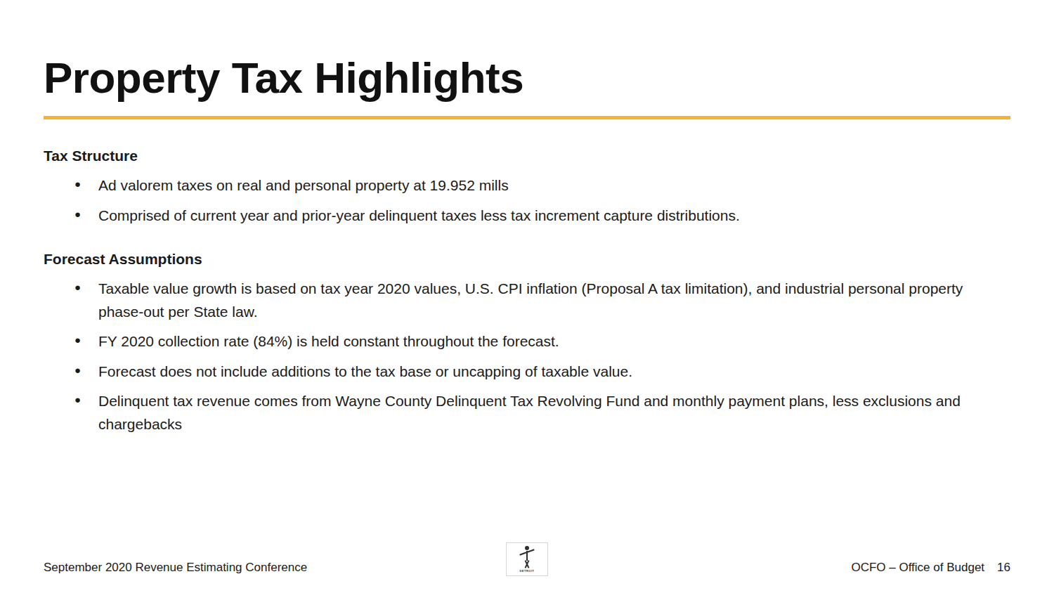Property Tax Highlights
Tax Structure
Ad valorem taxes on real and personal property at 19.952 mills
Comprised of current year and prior-year delinquent taxes less tax increment capture distributions.
Forecast Assumptions
Taxable value growth is based on tax year 2020 values, U.S. CPI inflation (Proposal A tax limitation), and industrial personal property phase-out per State law.
FY 2020 collection rate (84%) is held constant throughout the forecast.
Forecast does not include additions to the tax base or uncapping of taxable value.
Delinquent tax revenue comes from Wayne County Delinquent Tax Revolving Fund and monthly payment plans, less exclusions and chargebacks
September 2020 Revenue Estimating Conference
DETROIT
OCFO – Office of Budget16